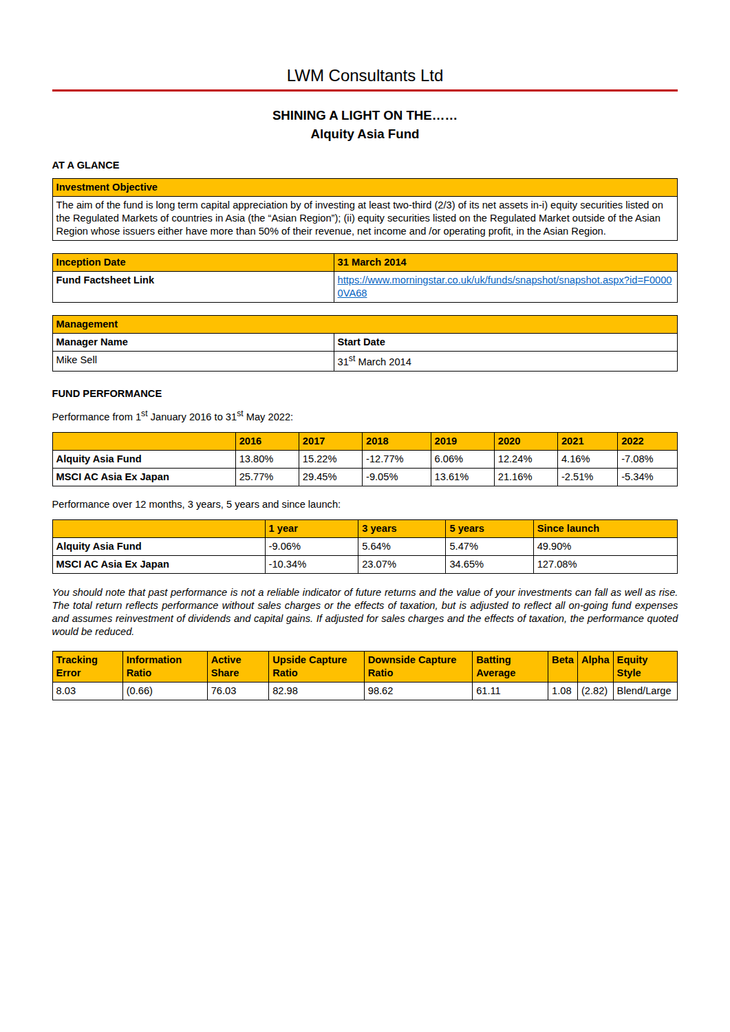LWM Consultants Ltd
SHINING A LIGHT ON THE……
Alquity Asia Fund
AT A GLANCE
| Investment Objective |
| The aim of the fund is long term capital appreciation by of investing at least two-third (2/3) of its net assets in-i) equity securities listed on the Regulated Markets of countries in Asia (the “Asian Region”); (ii) equity securities listed on the Regulated Market outside of the Asian Region whose issuers either have more than 50% of their revenue, net income and /or operating profit, in the Asian Region. |
| Inception Date | 31 March 2014 |
| Fund Factsheet Link | https://www.morningstar.co.uk/uk/funds/snapshot/snapshot.aspx?id=F00000VA68 |
| Management |
| Manager Name | Start Date |
| Mike Sell | 31 st March 2014 |
FUND PERFORMANCE
Performance from 1st January 2016 to 31st May 2022:
| | 2016 | 2017 | 2018 | 2019 | 2020 | 2021 | 2022 |
| --- | --- | --- | --- | --- | --- | --- | --- |
| Alquity Asia Fund | 13.80% | 15.22% | -12.77% | 6.06% | 12.24% | 4.16% | -7.08% |
| MSCI AC Asia Ex Japan | 25.77% | 29.45% | -9.05% | 13.61% | 21.16% | -2.51% | -5.34% |
Performance over 12 months, 3 years, 5 years and since launch:
| | 1 year | 3 years | 5 years | Since launch |
| --- | --- | --- | --- | --- |
| Alquity Asia Fund | -9.06% | 5.64% | 5.47% | 49.90% |
| MSCI AC Asia Ex Japan | -10.34% | 23.07% | 34.65% | 127.08% |
You should note that past performance is not a reliable indicator of future returns and the value of your investments can fall as well as rise. The total return reflects performance without sales charges or the effects of taxation, but is adjusted to reflect all on-going fund expenses and assumes reinvestment of dividends and capital gains. If adjusted for sales charges and the effects of taxation, the performance quoted would be reduced.
| Tracking Error | Information Ratio | Active Share | Upside Capture Ratio | Downside Capture Ratio | Batting Average | Beta | Alpha | Equity Style |
| --- | --- | --- | --- | --- | --- | --- | --- | --- |
| 8.03 | (0.66) | 76.03 | 82.98 | 98.62 | 61.11 | 1.08 | (2.82) | Blend/Large |